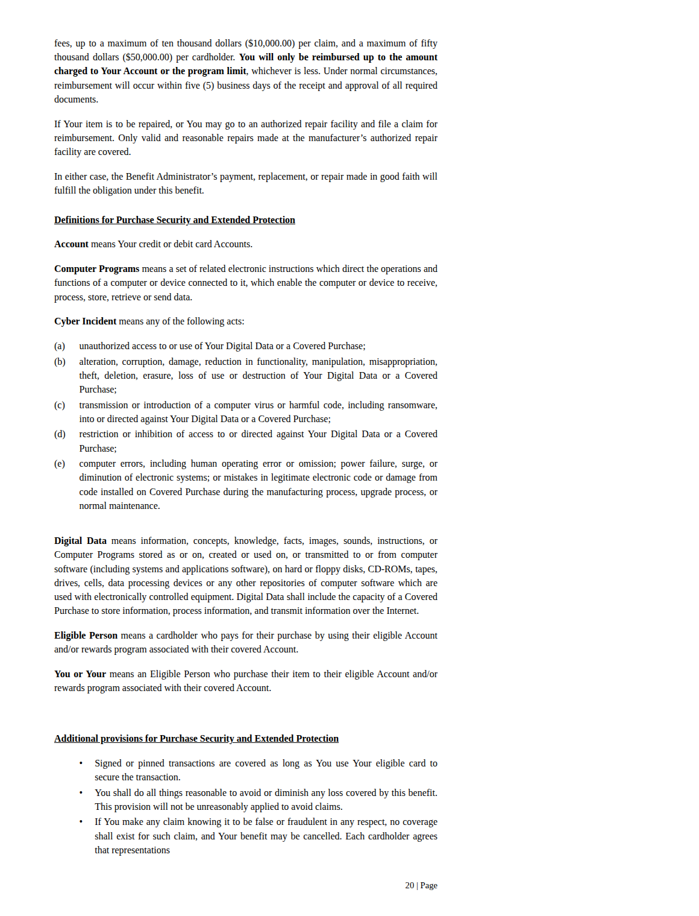fees, up to a maximum of ten thousand dollars ($10,000.00) per claim, and a maximum of fifty thousand dollars ($50,000.00) per cardholder. You will only be reimbursed up to the amount charged to Your Account or the program limit, whichever is less. Under normal circumstances, reimbursement will occur within five (5) business days of the receipt and approval of all required documents.
If Your item is to be repaired, or You may go to an authorized repair facility and file a claim for reimbursement. Only valid and reasonable repairs made at the manufacturer’s authorized repair facility are covered.
In either case, the Benefit Administrator’s payment, replacement, or repair made in good faith will fulfill the obligation under this benefit.
Definitions for Purchase Security and Extended Protection
Account means Your credit or debit card Accounts.
Computer Programs means a set of related electronic instructions which direct the operations and functions of a computer or device connected to it, which enable the computer or device to receive, process, store, retrieve or send data.
Cyber Incident means any of the following acts:
(a) unauthorized access to or use of Your Digital Data or a Covered Purchase;
(b) alteration, corruption, damage, reduction in functionality, manipulation, misappropriation, theft, deletion, erasure, loss of use or destruction of Your Digital Data or a Covered Purchase;
(c) transmission or introduction of a computer virus or harmful code, including ransomware, into or directed against Your Digital Data or a Covered Purchase;
(d) restriction or inhibition of access to or directed against Your Digital Data or a Covered Purchase;
(e) computer errors, including human operating error or omission; power failure, surge, or diminution of electronic systems; or mistakes in legitimate electronic code or damage from code installed on Covered Purchase during the manufacturing process, upgrade process, or normal maintenance.
Digital Data means information, concepts, knowledge, facts, images, sounds, instructions, or Computer Programs stored as or on, created or used on, or transmitted to or from computer software (including systems and applications software), on hard or floppy disks, CD-ROMs, tapes, drives, cells, data processing devices or any other repositories of computer software which are used with electronically controlled equipment. Digital Data shall include the capacity of a Covered Purchase to store information, process information, and transmit information over the Internet.
Eligible Person means a cardholder who pays for their purchase by using their eligible Account and/or rewards program associated with their covered Account.
You or Your means an Eligible Person who purchase their item to their eligible Account and/or rewards program associated with their covered Account.
Additional provisions for Purchase Security and Extended Protection
Signed or pinned transactions are covered as long as You use Your eligible card to secure the transaction.
You shall do all things reasonable to avoid or diminish any loss covered by this benefit. This provision will not be unreasonably applied to avoid claims.
If You make any claim knowing it to be false or fraudulent in any respect, no coverage shall exist for such claim, and Your benefit may be cancelled. Each cardholder agrees that representations
20 | Page